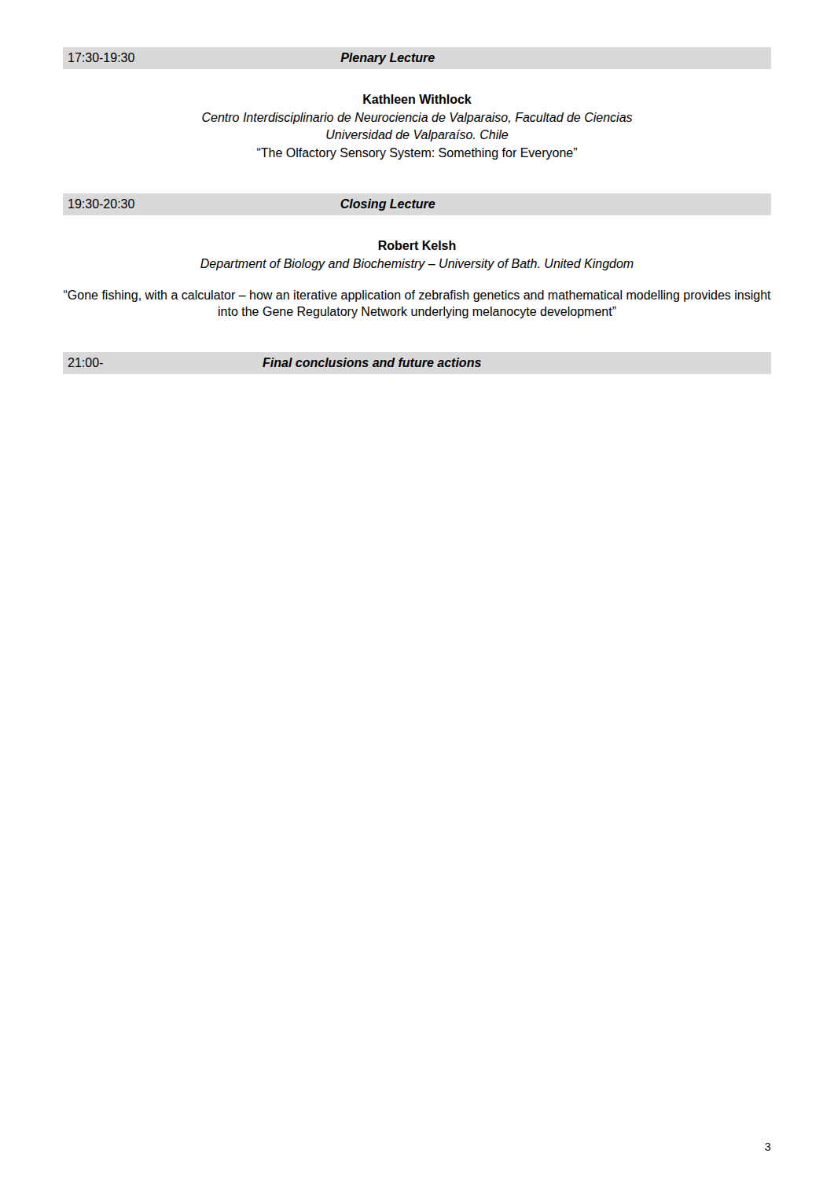17:30-19:30 Plenary Lecture
Kathleen Withlock
Centro Interdisciplinario de Neurociencia de Valparaiso, Facultad de Ciencias
Universidad de Valparaíso. Chile
“The Olfactory Sensory System: Something for Everyone”
19:30-20:30 Closing Lecture
Robert Kelsh
Department of Biology and Biochemistry – University of Bath. United Kingdom
“Gone fishing, with a calculator – how an iterative application of zebrafish genetics and mathematical modelling provides insight into the Gene Regulatory Network underlying melanocyte development”
21:00- Final conclusions and future actions
3